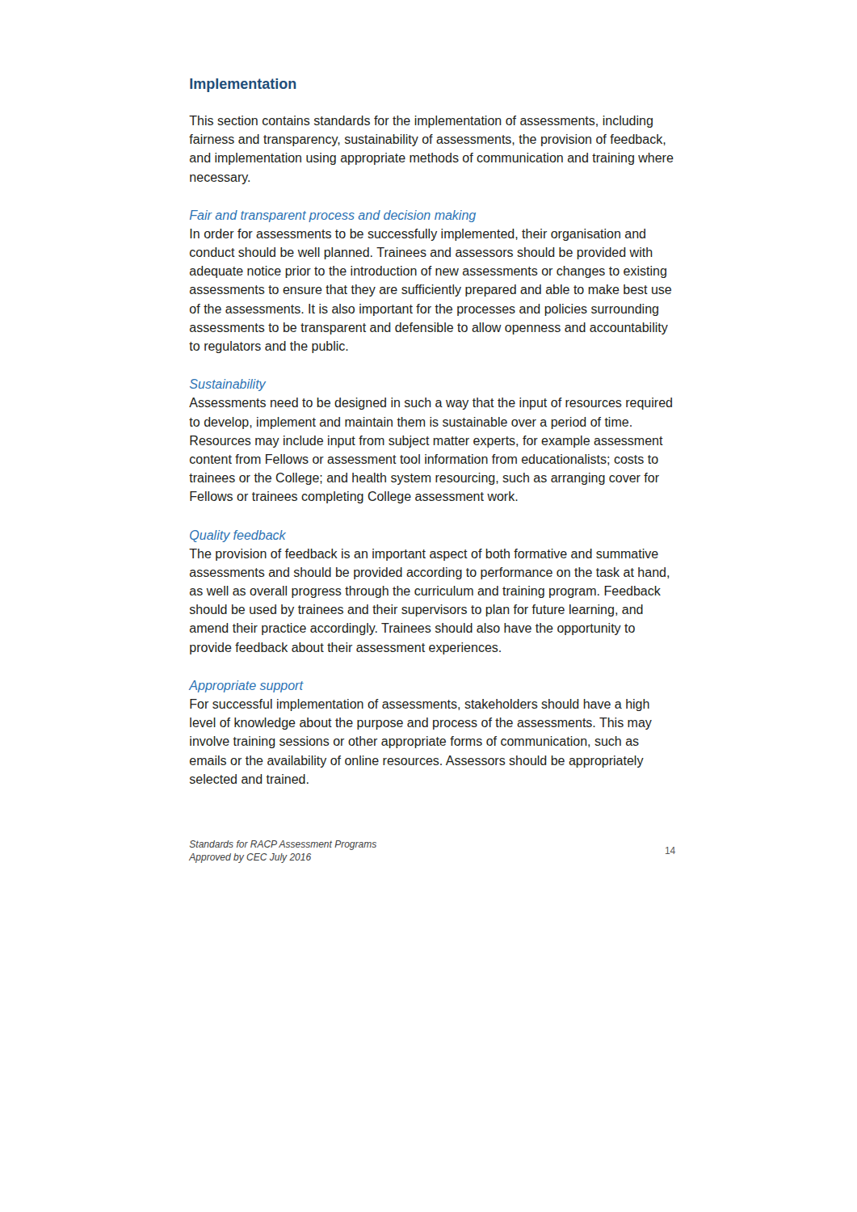Implementation
This section contains standards for the implementation of assessments, including fairness and transparency, sustainability of assessments, the provision of feedback, and implementation using appropriate methods of communication and training where necessary.
Fair and transparent process and decision making
In order for assessments to be successfully implemented, their organisation and conduct should be well planned. Trainees and assessors should be provided with adequate notice prior to the introduction of new assessments or changes to existing assessments to ensure that they are sufficiently prepared and able to make best use of the assessments. It is also important for the processes and policies surrounding assessments to be transparent and defensible to allow openness and accountability to regulators and the public.
Sustainability
Assessments need to be designed in such a way that the input of resources required to develop, implement and maintain them is sustainable over a period of time. Resources may include input from subject matter experts, for example assessment content from Fellows or assessment tool information from educationalists; costs to trainees or the College; and health system resourcing, such as arranging cover for Fellows or trainees completing College assessment work.
Quality feedback
The provision of feedback is an important aspect of both formative and summative assessments and should be provided according to performance on the task at hand, as well as overall progress through the curriculum and training program. Feedback should be used by trainees and their supervisors to plan for future learning, and amend their practice accordingly. Trainees should also have the opportunity to provide feedback about their assessment experiences.
Appropriate support
For successful implementation of assessments, stakeholders should have a high level of knowledge about the purpose and process of the assessments. This may involve training sessions or other appropriate forms of communication, such as emails or the availability of online resources. Assessors should be appropriately selected and trained.
Standards for RACP Assessment Programs
Approved by CEC July 2016
14